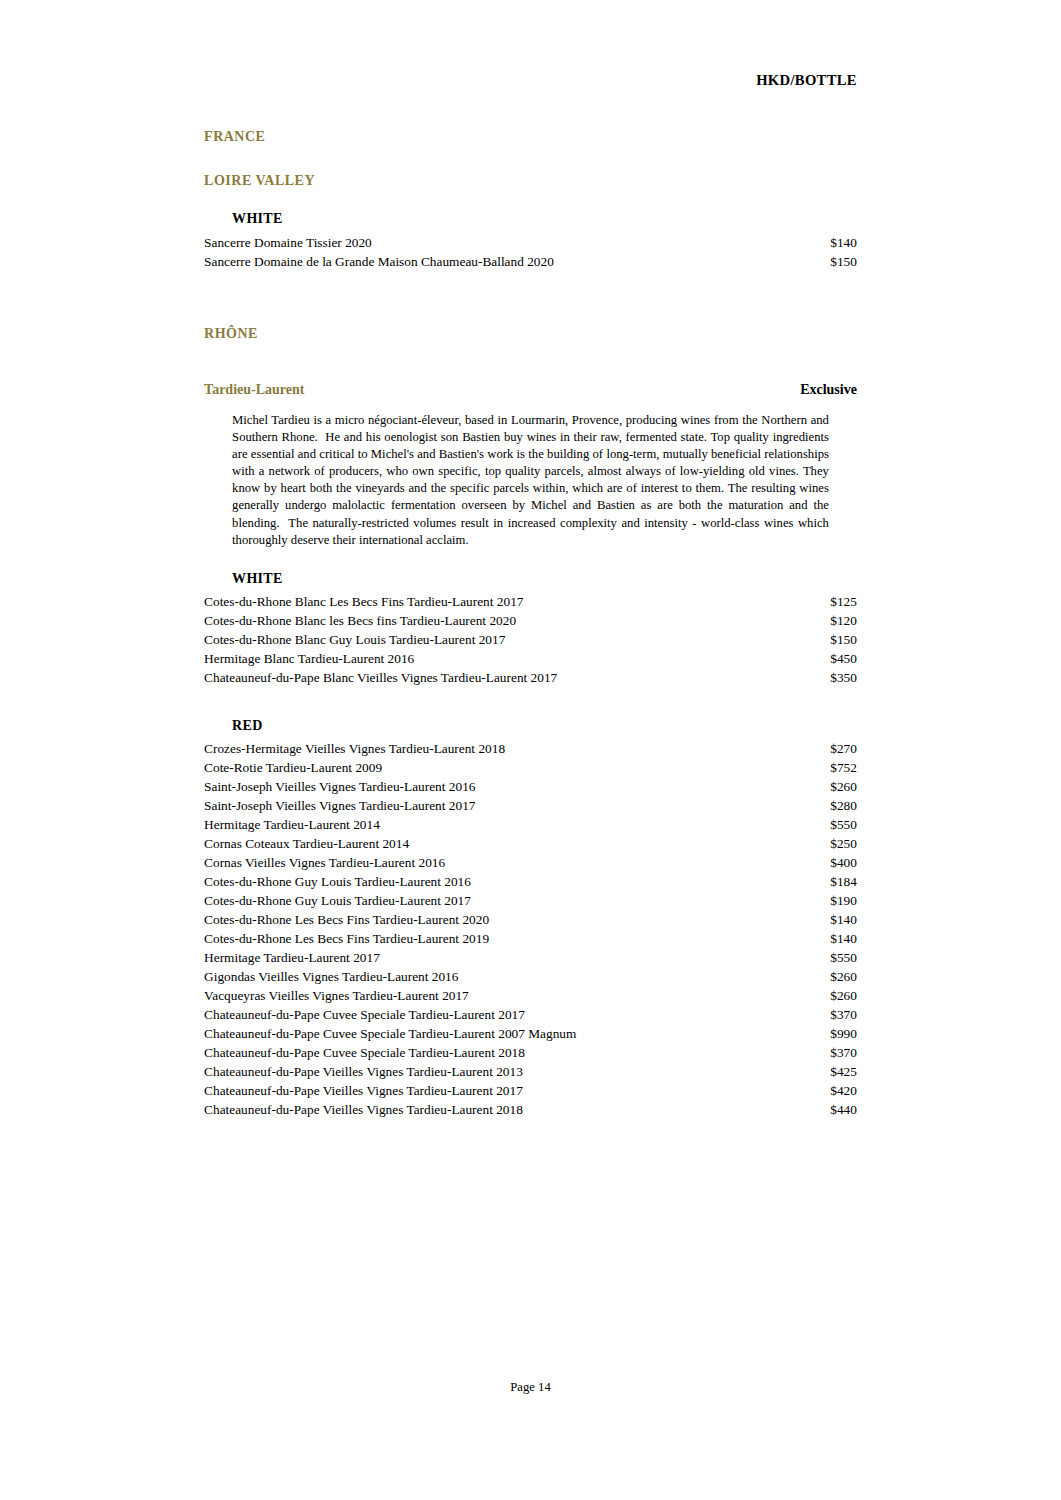HKD/BOTTLE
FRANCE
LOIRE VALLEY
WHITE
| Sancerre Domaine Tissier 2020 | $140 |
| Sancerre Domaine de la Grande Maison Chaumeau-Balland 2020 | $150 |
RHÔNE
Tardieu-Laurent Exclusive
Michel Tardieu is a micro négociant-éleveur, based in Lourmarin, Provence, producing wines from the Northern and Southern Rhone. He and his oenologist son Bastien buy wines in their raw, fermented state. Top quality ingredients are essential and critical to Michel's and Bastien's work is the building of long-term, mutually beneficial relationships with a network of producers, who own specific, top quality parcels, almost always of low-yielding old vines. They know by heart both the vineyards and the specific parcels within, which are of interest to them. The resulting wines generally undergo malolactic fermentation overseen by Michel and Bastien as are both the maturation and the blending. The naturally-restricted volumes result in increased complexity and intensity - world-class wines which thoroughly deserve their international acclaim.
WHITE
| Cotes-du-Rhone Blanc Les Becs Fins Tardieu-Laurent 2017 | $125 |
| Cotes-du-Rhone Blanc les Becs fins Tardieu-Laurent 2020 | $120 |
| Cotes-du-Rhone Blanc Guy Louis Tardieu-Laurent 2017 | $150 |
| Hermitage Blanc Tardieu-Laurent 2016 | $450 |
| Chateauneuf-du-Pape Blanc Vieilles Vignes Tardieu-Laurent 2017 | $350 |
RED
| Crozes-Hermitage Vieilles Vignes Tardieu-Laurent 2018 | $270 |
| Cote-Rotie Tardieu-Laurent 2009 | $752 |
| Saint-Joseph Vieilles Vignes Tardieu-Laurent 2016 | $260 |
| Saint-Joseph Vieilles Vignes Tardieu-Laurent 2017 | $280 |
| Hermitage Tardieu-Laurent 2014 | $550 |
| Cornas Coteaux Tardieu-Laurent 2014 | $250 |
| Cornas Vieilles Vignes Tardieu-Laurent 2016 | $400 |
| Cotes-du-Rhone Guy Louis Tardieu-Laurent 2016 | $184 |
| Cotes-du-Rhone Guy Louis Tardieu-Laurent 2017 | $190 |
| Cotes-du-Rhone Les Becs Fins Tardieu-Laurent 2020 | $140 |
| Cotes-du-Rhone Les Becs Fins Tardieu-Laurent 2019 | $140 |
| Hermitage Tardieu-Laurent 2017 | $550 |
| Gigondas Vieilles Vignes Tardieu-Laurent 2016 | $260 |
| Vacqueyras Vieilles Vignes Tardieu-Laurent 2017 | $260 |
| Chateauneuf-du-Pape Cuvee Speciale Tardieu-Laurent 2017 | $370 |
| Chateauneuf-du-Pape Cuvee Speciale Tardieu-Laurent 2007 Magnum | $990 |
| Chateauneuf-du-Pape Cuvee Speciale Tardieu-Laurent 2018 | $370 |
| Chateauneuf-du-Pape Vieilles Vignes Tardieu-Laurent 2013 | $425 |
| Chateauneuf-du-Pape Vieilles Vignes Tardieu-Laurent 2017 | $420 |
| Chateauneuf-du-Pape Vieilles Vignes Tardieu-Laurent 2018 | $440 |
Page 14